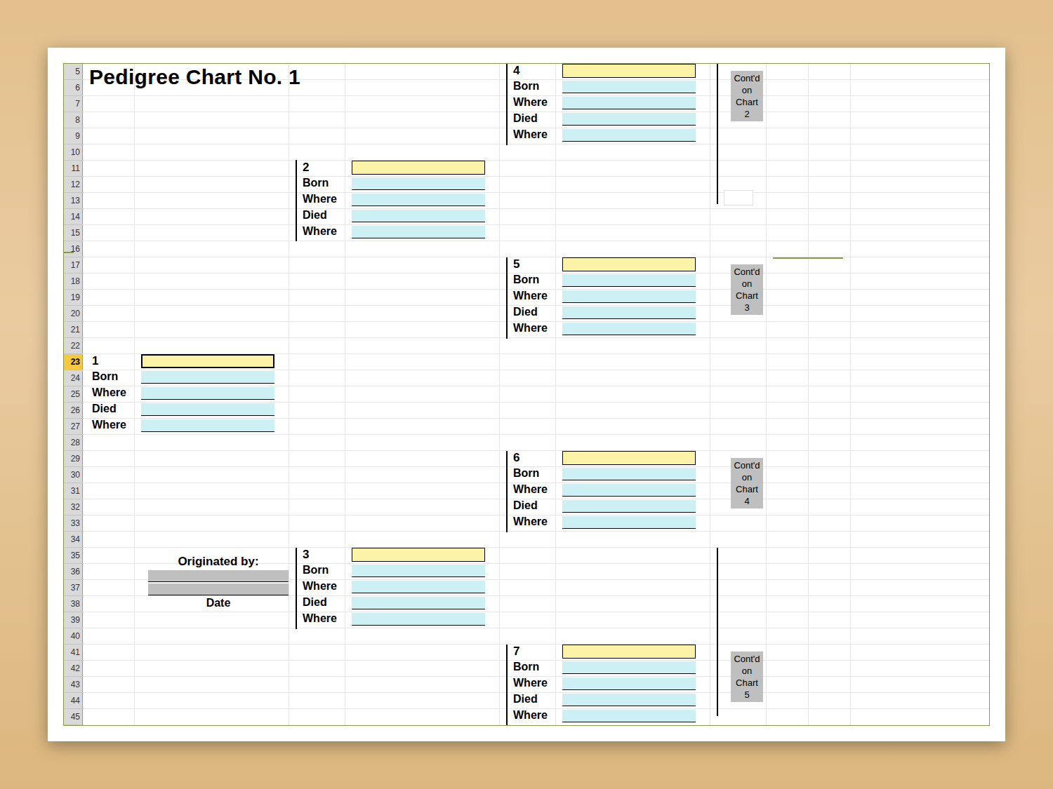5
6
7
8
9
10
11
12
13
14
15
16
17
18
19
20
21
22
23
24
25
26
27
28
29
30
31
32
33
34
35
36
37
38
39
40
41
42
43
44
45
Pedigree Chart No. 1
4 Born Where Died Where
Cont'd
on
Chart
2
2 Born Where Died Where
5 Born Where Died Where
Cont'd
on
Chart
3
1 Born Where Died Where
6 Born Where Died Where
Cont'd
on
Chart
4
Originated by:
Date
3 Born Where Died Where
7 Born Where Died Where
Cont'd
on
Chart
5